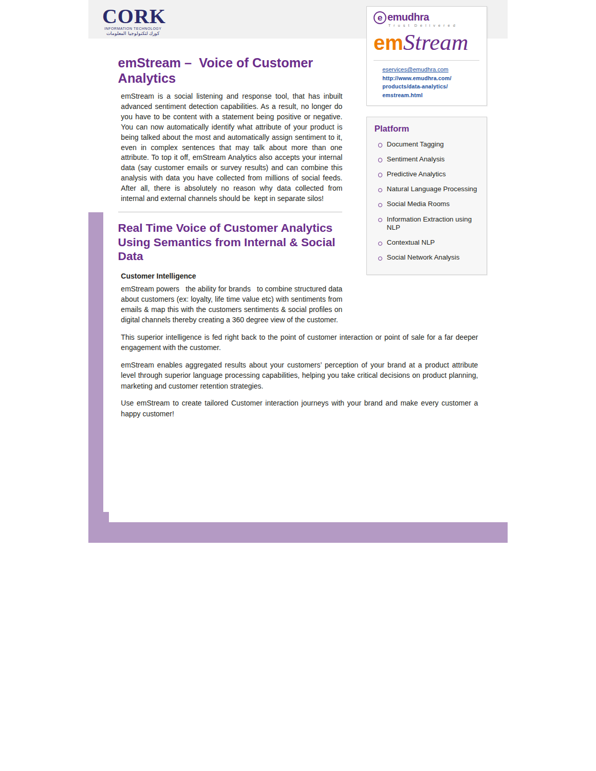CORK
INFORMATION TECHNOLOGY
كورك لتكنولوجيا المعلومات
eemudhra T r u s t D e l i v e r e d
em Stream
eservices@emudhra.com
http://www.emudhra.com/
products/data-analytics/
emstream.html
Platform
Document Tagging
Sentiment Analysis
Predictive Analytics
Natural Language Processing
Social Media Rooms
Information Extraction using NLP
Contextual NLP
Social Network Analysis
emStream – Voice of Customer Analytics
emStream is a social listening and response tool, that has inbuilt advanced sentiment detection capabilities. As a result, no longer do you have to be content with a statement being positive or negative. You can now automatically identify what attribute of your product is being talked about the most and automatically assign sentiment to it, even in complex sentences that may talk about more than one attribute. To top it off, emStream Analytics also accepts your internal data (say customer emails or survey results) and can combine this analysis with data you have collected from millions of social feeds. After all, there is absolutely no reason why data collected from internal and external channels should be kept in separate silos!
Real Time Voice of Customer Analytics Using Semantics from Internal & Social Data
Customer Intelligence
emStream powers the ability for brands to combine structured data about customers (ex: loyalty, life time value etc) with sentiments from emails & map this with the customers sentiments & social profiles on digital channels thereby creating a 360 degree view of the customer.
This superior intelligence is fed right back to the point of customer interaction or point of sale for a far deeper engagement with the customer.
emStream enables aggregated results about your customers’ perception of your brand at a product attribute level through superior language processing capabilities, helping you take critical decisions on product planning, marketing and customer retention strategies.
Use emStream to create tailored Customer interaction journeys with your brand and make every customer a happy customer!